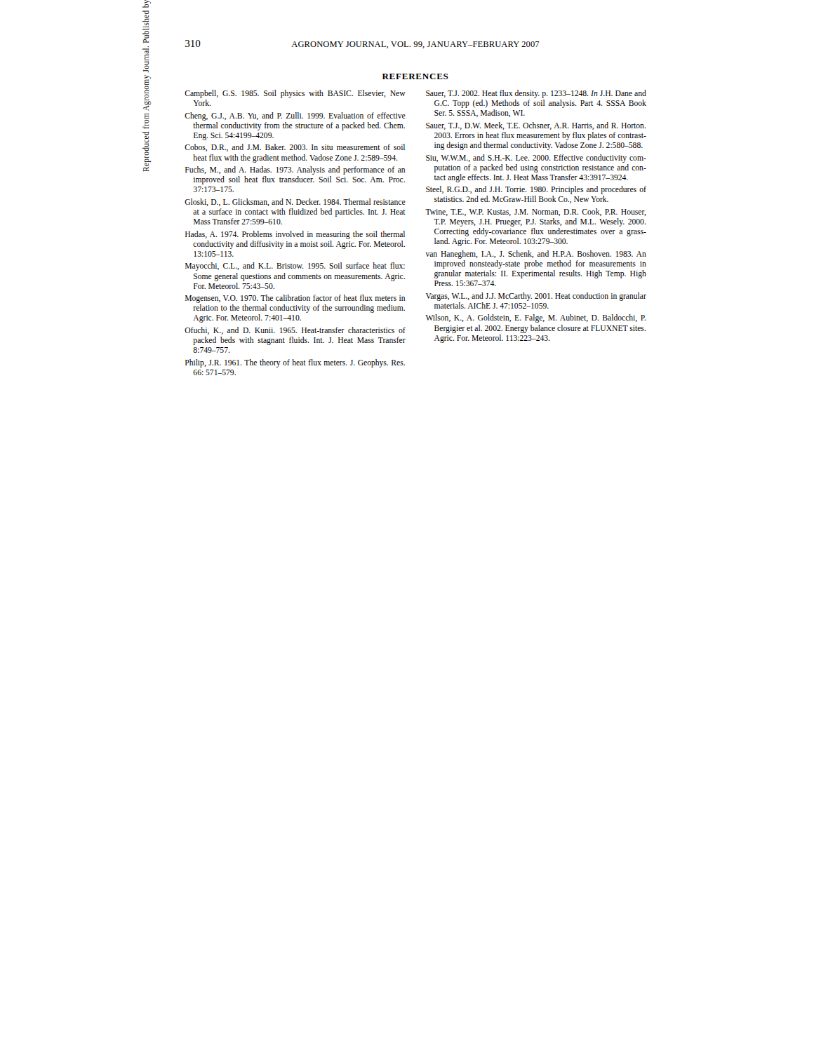Reproduced from Agronomy Journal. Published by American Society of Agronomy. All copyrights reserved.
310
AGRONOMY JOURNAL, VOL. 99, JANUARY–FEBRUARY 2007
REFERENCES
Campbell, G.S. 1985. Soil physics with BASIC. Elsevier, New York.
Cheng, G.J., A.B. Yu, and P. Zulli. 1999. Evaluation of effective thermal conductivity from the structure of a packed bed. Chem. Eng. Sci. 54:4199–4209.
Cobos, D.R., and J.M. Baker. 2003. In situ measurement of soil heat flux with the gradient method. Vadose Zone J. 2:589–594.
Fuchs, M., and A. Hadas. 1973. Analysis and performance of an improved soil heat flux transducer. Soil Sci. Soc. Am. Proc. 37:173–175.
Gloski, D., L. Glicksman, and N. Decker. 1984. Thermal resistance at a surface in contact with fluidized bed particles. Int. J. Heat Mass Transfer 27:599–610.
Hadas, A. 1974. Problems involved in measuring the soil thermal conductivity and diffusivity in a moist soil. Agric. For. Meteorol. 13:105–113.
Mayocchi, C.L., and K.L. Bristow. 1995. Soil surface heat flux: Some general questions and comments on measurements. Agric. For. Meteorol. 75:43–50.
Mogensen, V.O. 1970. The calibration factor of heat flux meters in relation to the thermal conductivity of the surrounding medium. Agric. For. Meteorol. 7:401–410.
Ofuchi, K., and D. Kunii. 1965. Heat-transfer characteristics of packed beds with stagnant fluids. Int. J. Heat Mass Transfer 8:749–757.
Philip, J.R. 1961. The theory of heat flux meters. J. Geophys. Res. 66: 571–579.
Sauer, T.J. 2002. Heat flux density. p. 1233–1248. In J.H. Dane and G.C. Topp (ed.) Methods of soil analysis. Part 4. SSSA Book Ser. 5. SSSA, Madison, WI.
Sauer, T.J., D.W. Meek, T.E. Ochsner, A.R. Harris, and R. Horton. 2003. Errors in heat flux measurement by flux plates of contrasting design and thermal conductivity. Vadose Zone J. 2:580–588.
Siu, W.W.M., and S.H.-K. Lee. 2000. Effective conductivity computation of a packed bed using constriction resistance and contact angle effects. Int. J. Heat Mass Transfer 43:3917–3924.
Steel, R.G.D., and J.H. Torrie. 1980. Principles and procedures of statistics. 2nd ed. McGraw-Hill Book Co., New York.
Twine, T.E., W.P. Kustas, J.M. Norman, D.R. Cook, P.R. Houser, T.P. Meyers, J.H. Prueger, P.J. Starks, and M.L. Wesely. 2000. Correcting eddy-covariance flux underestimates over a grassland. Agric. For. Meteorol. 103:279–300.
van Haneghem, I.A., J. Schenk, and H.P.A. Boshoven. 1983. An improved nonsteady-state probe method for measurements in granular materials: II. Experimental results. High Temp. High Press. 15:367–374.
Vargas, W.L., and J.J. McCarthy. 2001. Heat conduction in granular materials. AIChE J. 47:1052–1059.
Wilson, K., A. Goldstein, E. Falge, M. Aubinet, D. Baldocchi, P. Bergigier et al. 2002. Energy balance closure at FLUXNET sites. Agric. For. Meteorol. 113:223–243.